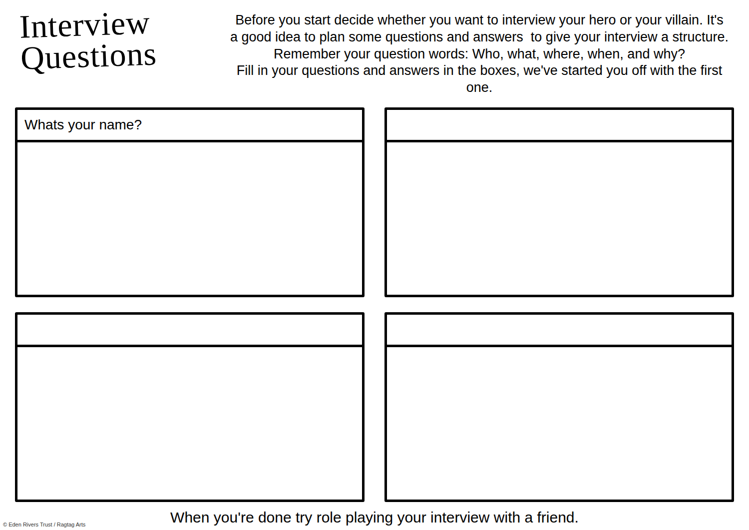Interview
Questions
Before you start decide whether you want to interview your hero or your villain. It's a good idea to plan some questions and answers to give your interview a structure.
Remember your question words: Who, what, where, when, and why?
Fill in your questions and answers in the boxes, we've started you off with the first one.
Whats your name?
When you're done try role playing your interview with a friend.
© Eden Rivers Trust / Ragtag Arts